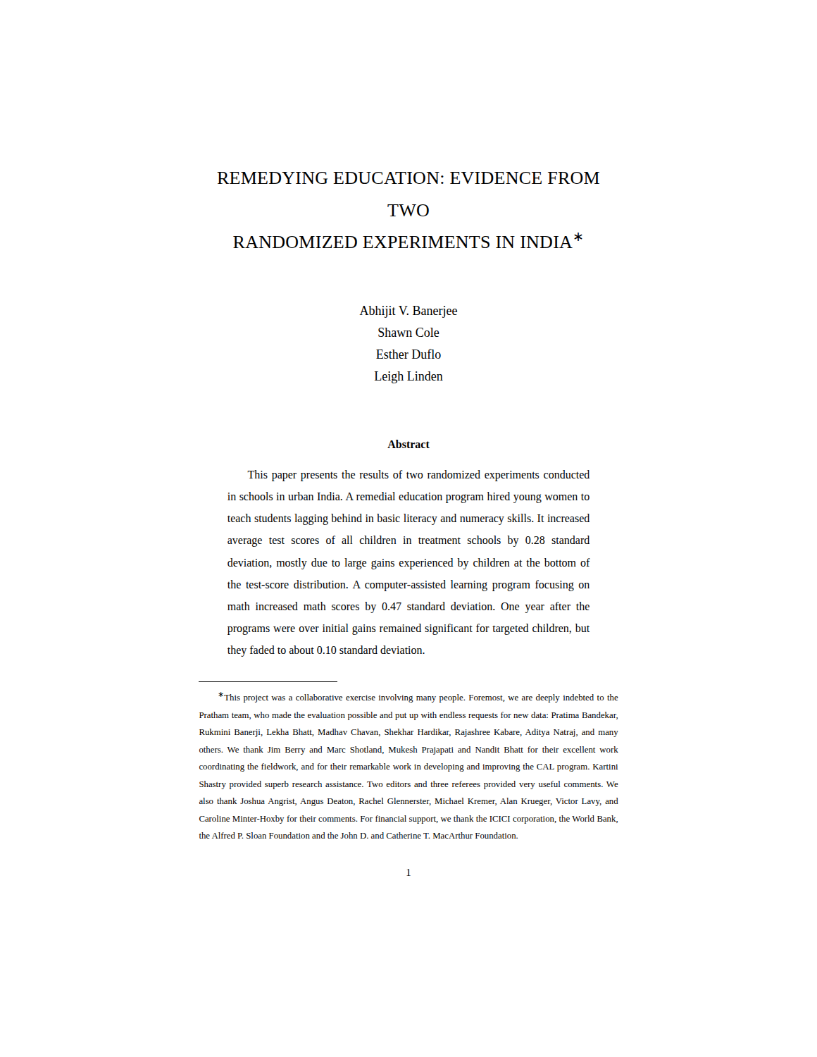REMEDYING EDUCATION: EVIDENCE FROM TWO
RANDOMIZED EXPERIMENTS IN INDIA∗
Abhijit V. Banerjee
Shawn Cole
Esther Duflo
Leigh Linden
Abstract
This paper presents the results of two randomized experiments conducted in schools in urban India. A remedial education program hired young women to teach students lagging behind in basic literacy and numeracy skills. It increased average test scores of all children in treatment schools by 0.28 standard deviation, mostly due to large gains experienced by children at the bottom of the test-score distribution. A computer-assisted learning program focusing on math increased math scores by 0.47 standard deviation. One year after the programs were over initial gains remained significant for targeted children, but they faded to about 0.10 standard deviation.
∗This project was a collaborative exercise involving many people. Foremost, we are deeply indebted to the Pratham team, who made the evaluation possible and put up with endless requests for new data: Pratima Bandekar, Rukmini Banerji, Lekha Bhatt, Madhav Chavan, Shekhar Hardikar, Rajashree Kabare, Aditya Natraj, and many others. We thank Jim Berry and Marc Shotland, Mukesh Prajapati and Nandit Bhatt for their excellent work coordinating the fieldwork, and for their remarkable work in developing and improving the CAL program. Kartini Shastry provided superb research assistance. Two editors and three referees provided very useful comments. We also thank Joshua Angrist, Angus Deaton, Rachel Glennerster, Michael Kremer, Alan Krueger, Victor Lavy, and Caroline Minter-Hoxby for their comments. For financial support, we thank the ICICI corporation, the World Bank, the Alfred P. Sloan Foundation and the John D. and Catherine T. MacArthur Foundation.
1